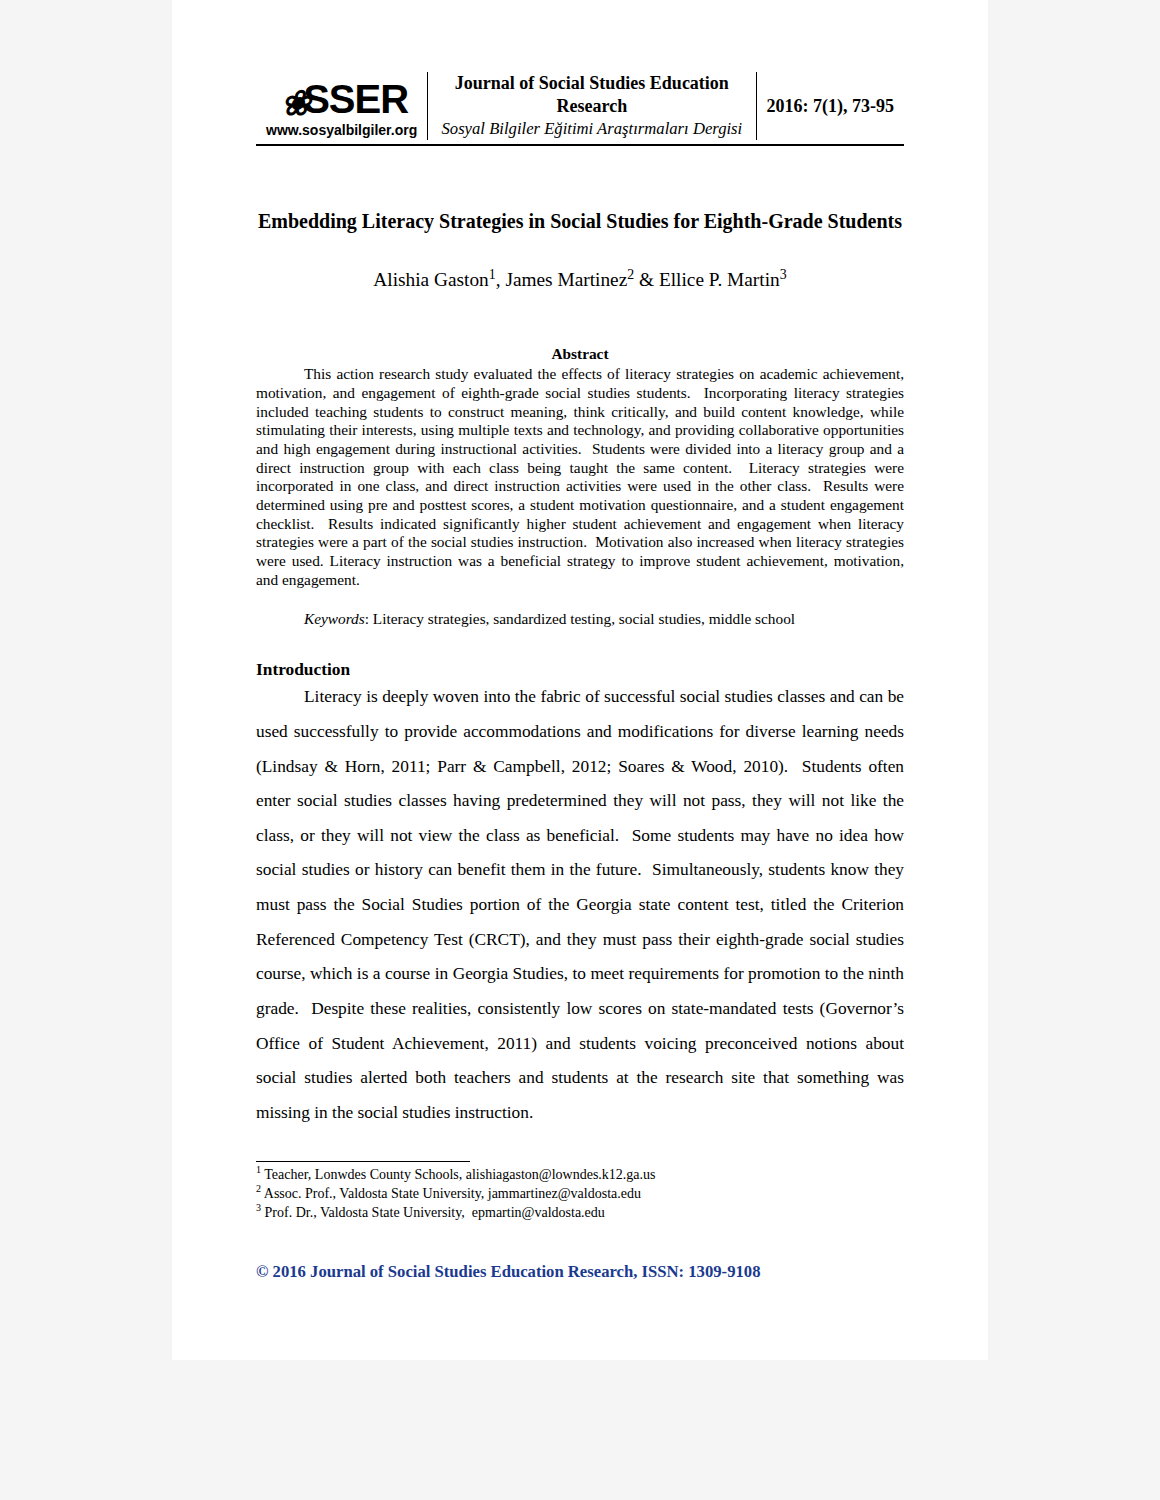❀SSER
www.sosyalbilgiler.org
Journal of Social Studies Education Research
Sosyal Bilgiler Eğitimi Araştırmaları Dergisi
2016: 7(1), 73-95
Embedding Literacy Strategies in Social Studies for Eighth-Grade Students
Alishia Gaston1, James Martinez2 & Ellice P. Martin3
Abstract
This action research study evaluated the effects of literacy strategies on academic achievement, motivation, and engagement of eighth-grade social studies students. Incorporating literacy strategies included teaching students to construct meaning, think critically, and build content knowledge, while stimulating their interests, using multiple texts and technology, and providing collaborative opportunities and high engagement during instructional activities. Students were divided into a literacy group and a direct instruction group with each class being taught the same content. Literacy strategies were incorporated in one class, and direct instruction activities were used in the other class. Results were determined using pre and posttest scores, a student motivation questionnaire, and a student engagement checklist. Results indicated significantly higher student achievement and engagement when literacy strategies were a part of the social studies instruction. Motivation also increased when literacy strategies were used. Literacy instruction was a beneficial strategy to improve student achievement, motivation, and engagement.
Keywords: Literacy strategies, sandardized testing, social studies, middle school
Introduction
Literacy is deeply woven into the fabric of successful social studies classes and can be used successfully to provide accommodations and modifications for diverse learning needs (Lindsay & Horn, 2011; Parr & Campbell, 2012; Soares & Wood, 2010). Students often enter social studies classes having predetermined they will not pass, they will not like the class, or they will not view the class as beneficial. Some students may have no idea how social studies or history can benefit them in the future. Simultaneously, students know they must pass the Social Studies portion of the Georgia state content test, titled the Criterion Referenced Competency Test (CRCT), and they must pass their eighth-grade social studies course, which is a course in Georgia Studies, to meet requirements for promotion to the ninth grade. Despite these realities, consistently low scores on state-mandated tests (Governor’s Office of Student Achievement, 2011) and students voicing preconceived notions about social studies alerted both teachers and students at the research site that something was missing in the social studies instruction.
1 Teacher, Lonwdes County Schools, alishiagaston@lowndes.k12.ga.us
2 Assoc. Prof., Valdosta State University, jammartinez@valdosta.edu
3 Prof. Dr., Valdosta State University, epmartin@valdosta.edu
© 2016 Journal of Social Studies Education Research, ISSN: 1309-9108